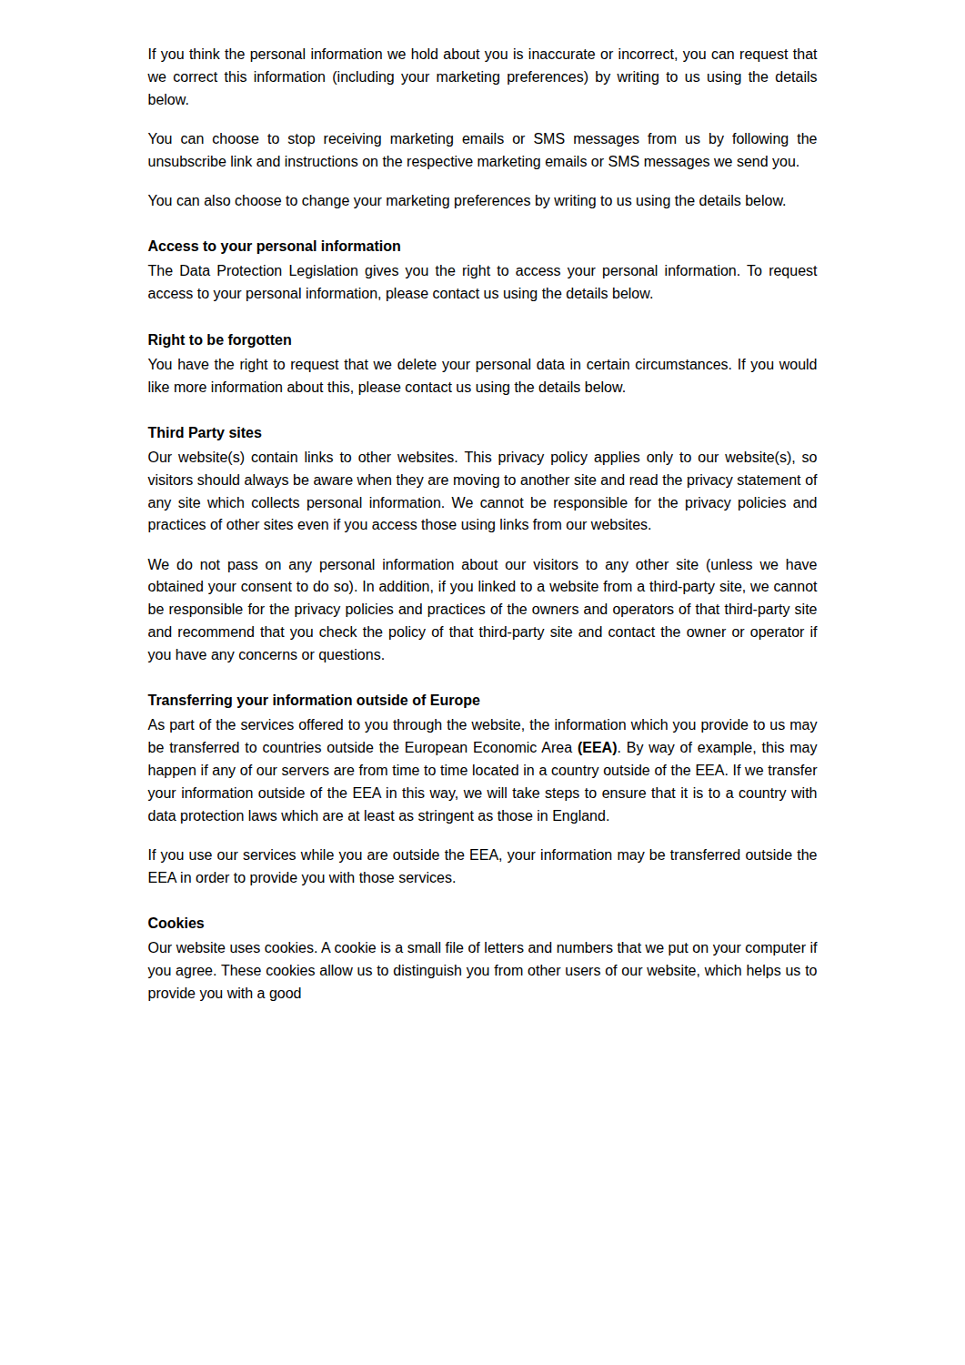If you think the personal information we hold about you is inaccurate or incorrect, you can request that we correct this information (including your marketing preferences) by writing to us using the details below.
You can choose to stop receiving marketing emails or SMS messages from us by following the unsubscribe link and instructions on the respective marketing emails or SMS messages we send you.
You can also choose to change your marketing preferences by writing to us using the details below.
Access to your personal information
The Data Protection Legislation gives you the right to access your personal information. To request access to your personal information, please contact us using the details below.
Right to be forgotten
You have the right to request that we delete your personal data in certain circumstances. If you would like more information about this, please contact us using the details below.
Third Party sites
Our website(s) contain links to other websites. This privacy policy applies only to our website(s), so visitors should always be aware when they are moving to another site and read the privacy statement of any site which collects personal information. We cannot be responsible for the privacy policies and practices of other sites even if you access those using links from our websites.
We do not pass on any personal information about our visitors to any other site (unless we have obtained your consent to do so). In addition, if you linked to a website from a third-party site, we cannot be responsible for the privacy policies and practices of the owners and operators of that third-party site and recommend that you check the policy of that third-party site and contact the owner or operator if you have any concerns or questions.
Transferring your information outside of Europe
As part of the services offered to you through the website, the information which you provide to us may be transferred to countries outside the European Economic Area (EEA). By way of example, this may happen if any of our servers are from time to time located in a country outside of the EEA. If we transfer your information outside of the EEA in this way, we will take steps to ensure that it is to a country with data protection laws which are at least as stringent as those in England.
If you use our services while you are outside the EEA, your information may be transferred outside the EEA in order to provide you with those services.
Cookies
Our website uses cookies. A cookie is a small file of letters and numbers that we put on your computer if you agree. These cookies allow us to distinguish you from other users of our website, which helps us to provide you with a good